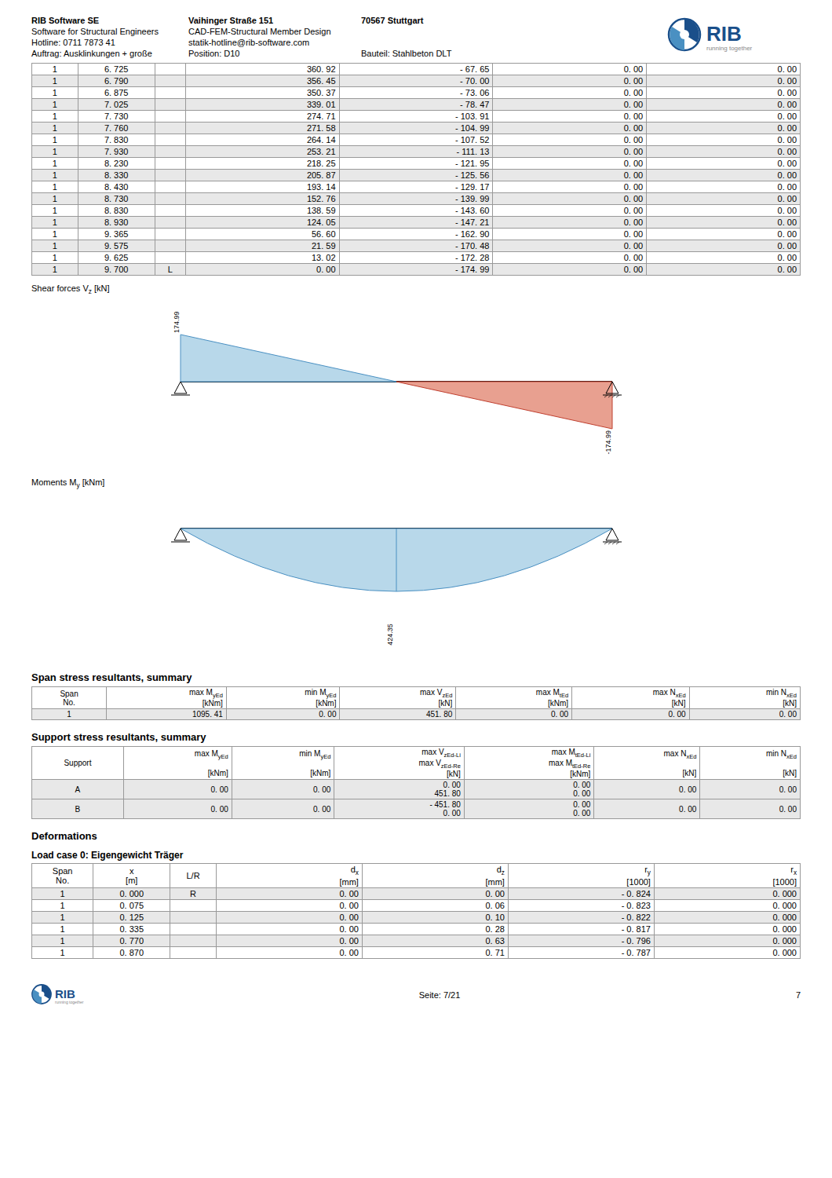RIB Software SE Vaihinger Straße 151 70567 Stuttgart
Software for Structural Engineers CAD-FEM-Structural Member Design
Hotline: 0711 7873 41 statik-hotline@rib-software.com
Auftrag: Ausklinkungen + große Position: D10 Bauteil: Stahlbeton DLT
RIB running together
| 1 | 6. 725 | | 360. 92 | - 67. 65 | 0. 00 | 0. 00 |
| 1 | 6. 790 | | 356. 45 | - 70. 00 | 0. 00 | 0. 00 |
| 1 | 6. 875 | | 350. 37 | - 73. 06 | 0. 00 | 0. 00 |
| 1 | 7. 025 | | 339. 01 | - 78. 47 | 0. 00 | 0. 00 |
| 1 | 7. 730 | | 274. 71 | - 103. 91 | 0. 00 | 0. 00 |
| 1 | 7. 760 | | 271. 58 | - 104. 99 | 0. 00 | 0. 00 |
| 1 | 7. 830 | | 264. 14 | - 107. 52 | 0. 00 | 0. 00 |
| 1 | 7. 930 | | 253. 21 | - 111. 13 | 0. 00 | 0. 00 |
| 1 | 8. 230 | | 218. 25 | - 121. 95 | 0. 00 | 0. 00 |
| 1 | 8. 330 | | 205. 87 | - 125. 56 | 0. 00 | 0. 00 |
| 1 | 8. 430 | | 193. 14 | - 129. 17 | 0. 00 | 0. 00 |
| 1 | 8. 730 | | 152. 76 | - 139. 99 | 0. 00 | 0. 00 |
| 1 | 8. 830 | | 138. 59 | - 143. 60 | 0. 00 | 0. 00 |
| 1 | 8. 930 | | 124. 05 | - 147. 21 | 0. 00 | 0. 00 |
| 1 | 9. 365 | | 56. 60 | - 162. 90 | 0. 00 | 0. 00 |
| 1 | 9. 575 | | 21. 59 | - 170. 48 | 0. 00 | 0. 00 |
| 1 | 9. 625 | | 13. 02 | - 172. 28 | 0. 00 | 0. 00 |
| 1 | 9. 700 | L | 0. 00 | - 174. 99 | 0. 00 | 0. 00 |
Shear forces Vz [kN]
174.99 -174.99
Moments My [kNm]
424.35
Span stress resultants, summary
| Span No. | max M yEd [kNm] | min M yEd [kNm] | max V zEd [kN] | max M tEd [kNm] | max N xEd [kN] | min N xEd [kN] |
| --- | --- | --- | --- | --- | --- | --- |
| 1 | 1095. 41 | 0. 00 | 451. 80 | 0. 00 | 0. 00 | 0. 00 |
Support stress resultants, summary
| Support | max M yEd [kNm] | min M yEd [kNm] | max V zEd-Li max V zEd-Re [kN] | max M tEd-Li max M tEd-Re [kNm] | max N xEd [kN] | min N xEd [kN] |
| --- | --- | --- | --- | --- | --- | --- |
| A | 0. 00 | 0. 00 | 0. 00 451. 80 | 0. 00 0. 00 | 0. 00 | 0. 00 |
| B | 0. 00 | 0. 00 | - 451. 80 0. 00 | 0. 00 0. 00 | 0. 00 | 0. 00 |
Deformations
Load case 0: Eigengewicht Träger
| Span No. | x [m] | L/R | d x [mm] | d z [mm] | r y [1000] | r x [1000] |
| 1 | 0. 000 | R | 0. 00 | 0. 00 | - 0. 824 | 0. 000 |
| 1 | 0. 075 | | 0. 00 | 0. 06 | - 0. 823 | 0. 000 |
| 1 | 0. 125 | | 0. 00 | 0. 10 | - 0. 822 | 0. 000 |
| 1 | 0. 335 | | 0. 00 | 0. 28 | - 0. 817 | 0. 000 |
| 1 | 0. 770 | | 0. 00 | 0. 63 | - 0. 796 | 0. 000 |
| 1 | 0. 870 | | 0. 00 | 0. 71 | - 0. 787 | 0. 000 |
RIB running together
Seite: 7/21
7